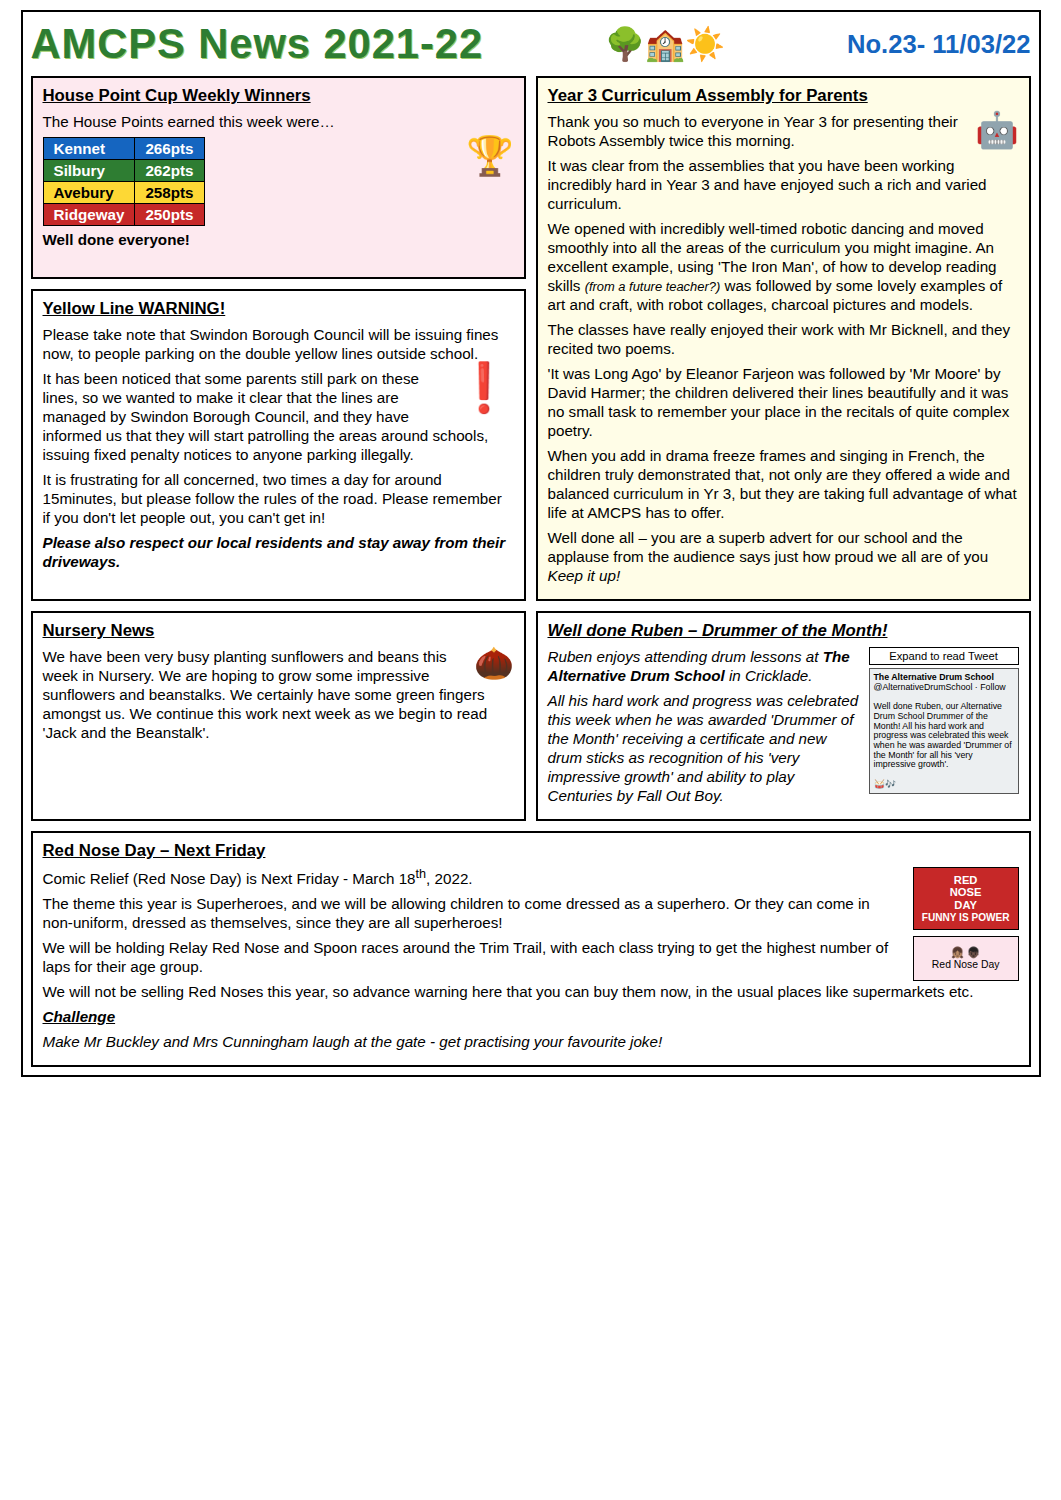AMCPS News 2021-22
🌳🏫☀️
No.23- 11/03/22
House Point Cup Weekly Winners
The House Points earned this week were…
🏆
| Kennet | 266pts |
| Silbury | 262pts |
| Avebury | 258pts |
| Ridgeway | 250pts |
Well done everyone!
Year 3 Curriculum Assembly for Parents
🤖
Thank you so much to everyone in Year 3 for presenting their Robots Assembly twice this morning.
It was clear from the assemblies that you have been working incredibly hard in Year 3 and have enjoyed such a rich and varied curriculum.
We opened with incredibly well-timed robotic dancing and moved smoothly into all the areas of the curriculum you might imagine. An excellent example, using 'The Iron Man', of how to develop reading skills (from a future teacher?) was followed by some lovely examples of art and craft, with robot collages, charcoal pictures and models.
The classes have really enjoyed their work with Mr Bicknell, and they recited two poems.
'It was Long Ago' by Eleanor Farjeon was followed by 'Mr Moore' by David Harmer; the children delivered their lines beautifully and it was no small task to remember your place in the recitals of quite complex poetry.
When you add in drama freeze frames and singing in French, the children truly demonstrated that, not only are they offered a wide and balanced curriculum in Yr 3, but they are taking full advantage of what life at AMCPS has to offer.
Well done all – you are a superb advert for our school and the applause from the audience says just how proud we all are of you Keep it up!
Yellow Line WARNING!
Please take note that Swindon Borough Council will be issuing fines now, to people parking on the double yellow lines outside school.
❗
It has been noticed that some parents still park on these lines, so we wanted to make it clear that the lines are managed by Swindon Borough Council, and they have informed us that they will start patrolling the areas around schools, issuing fixed penalty notices to anyone parking illegally.
It is frustrating for all concerned, two times a day for around 15minutes, but please follow the rules of the road. Please remember if you don't let people out, you can't get in!
Please also respect our local residents and stay away from their driveways.
Nursery News
🌰
We have been very busy planting sunflowers and beans this week in Nursery. We are hoping to grow some impressive sunflowers and beanstalks. We certainly have some green fingers amongst us. We continue this work next week as we begin to read 'Jack and the Beanstalk'.
Well done Ruben – Drummer of the Month!
Expand to read Tweet
The Alternative Drum School
@AlternativeDrumSchool · Follow
Well done Ruben, our Alternative Drum School Drummer of the Month! All his hard work and progress was celebrated this week when he was awarded 'Drummer of the Month' for all his 'very impressive growth'.
🥁🎶
Ruben enjoys attending drum lessons at The Alternative Drum School in Cricklade.
All his hard work and progress was celebrated this week when he was awarded 'Drummer of the Month' receiving a certificate and new drum sticks as recognition of his 'very impressive growth' and ability to play Centuries by Fall Out Boy.
Red Nose Day – Next Friday
RED
NOSE
DAY
FUNNY IS POWER
👧🏽 👦🏿
Red Nose Day
Comic Relief (Red Nose Day) is Next Friday - March 18th, 2022.
The theme this year is Superheroes, and we will be allowing children to come dressed as a superhero. Or they can come in non-uniform, dressed as themselves, since they are all superheroes!
We will be holding Relay Red Nose and Spoon races around the Trim Trail, with each class trying to get the highest number of laps for their age group.
We will not be selling Red Noses this year, so advance warning here that you can buy them now, in the usual places like supermarkets etc.
Challenge
Make Mr Buckley and Mrs Cunningham laugh at the gate - get practising your favourite joke!